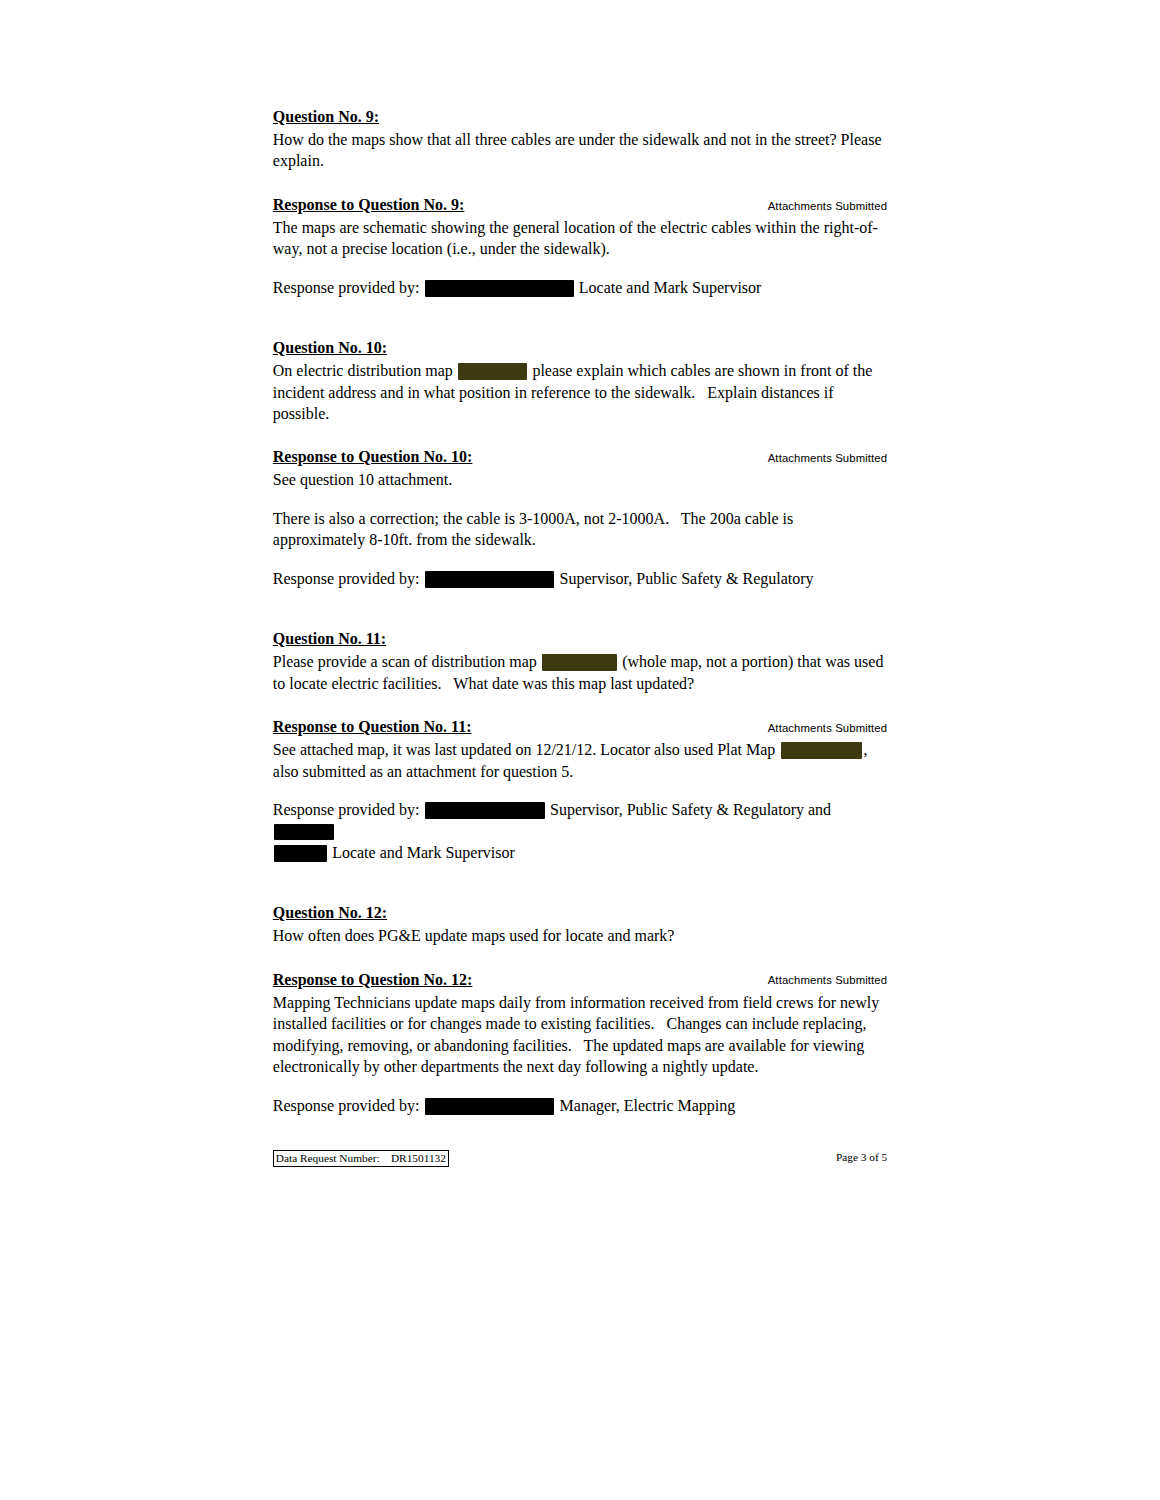Question No. 9:
How do the maps show that all three cables are under the sidewalk and not in the street? Please explain.
Response to Question No. 9: Attachments Submitted
The maps are schematic showing the general location of the electric cables within the right-of-way, not a precise location (i.e., under the sidewalk).
Response provided by: Locate and Mark Supervisor
Question No. 10:
On electric distribution map please explain which cables are shown in front of the incident address and in what position in reference to the sidewalk. Explain distances if possible.
Response to Question No. 10: Attachments Submitted
See question 10 attachment.
There is also a correction; the cable is 3-1000A, not 2-1000A. The 200a cable is approximately 8-10ft. from the sidewalk.
Response provided by: Supervisor, Public Safety & Regulatory
Question No. 11:
Please provide a scan of distribution map (whole map, not a portion) that was used to locate electric facilities. What date was this map last updated?
Response to Question No. 11: Attachments Submitted
See attached map, it was last updated on 12/21/12. Locator also used Plat Map , also submitted as an attachment for question 5.
Response provided by: Supervisor, Public Safety & Regulatory and
Locate and Mark Supervisor
Question No. 12:
How often does PG&E update maps used for locate and mark?
Response to Question No. 12: Attachments Submitted
Mapping Technicians update maps daily from information received from field crews for newly installed facilities or for changes made to existing facilities. Changes can include replacing, modifying, removing, or abandoning facilities. The updated maps are available for viewing electronically by other departments the next day following a nightly update.
Response provided by: Manager, Electric Mapping
Data Request Number: DR1501132 Page 3 of 5